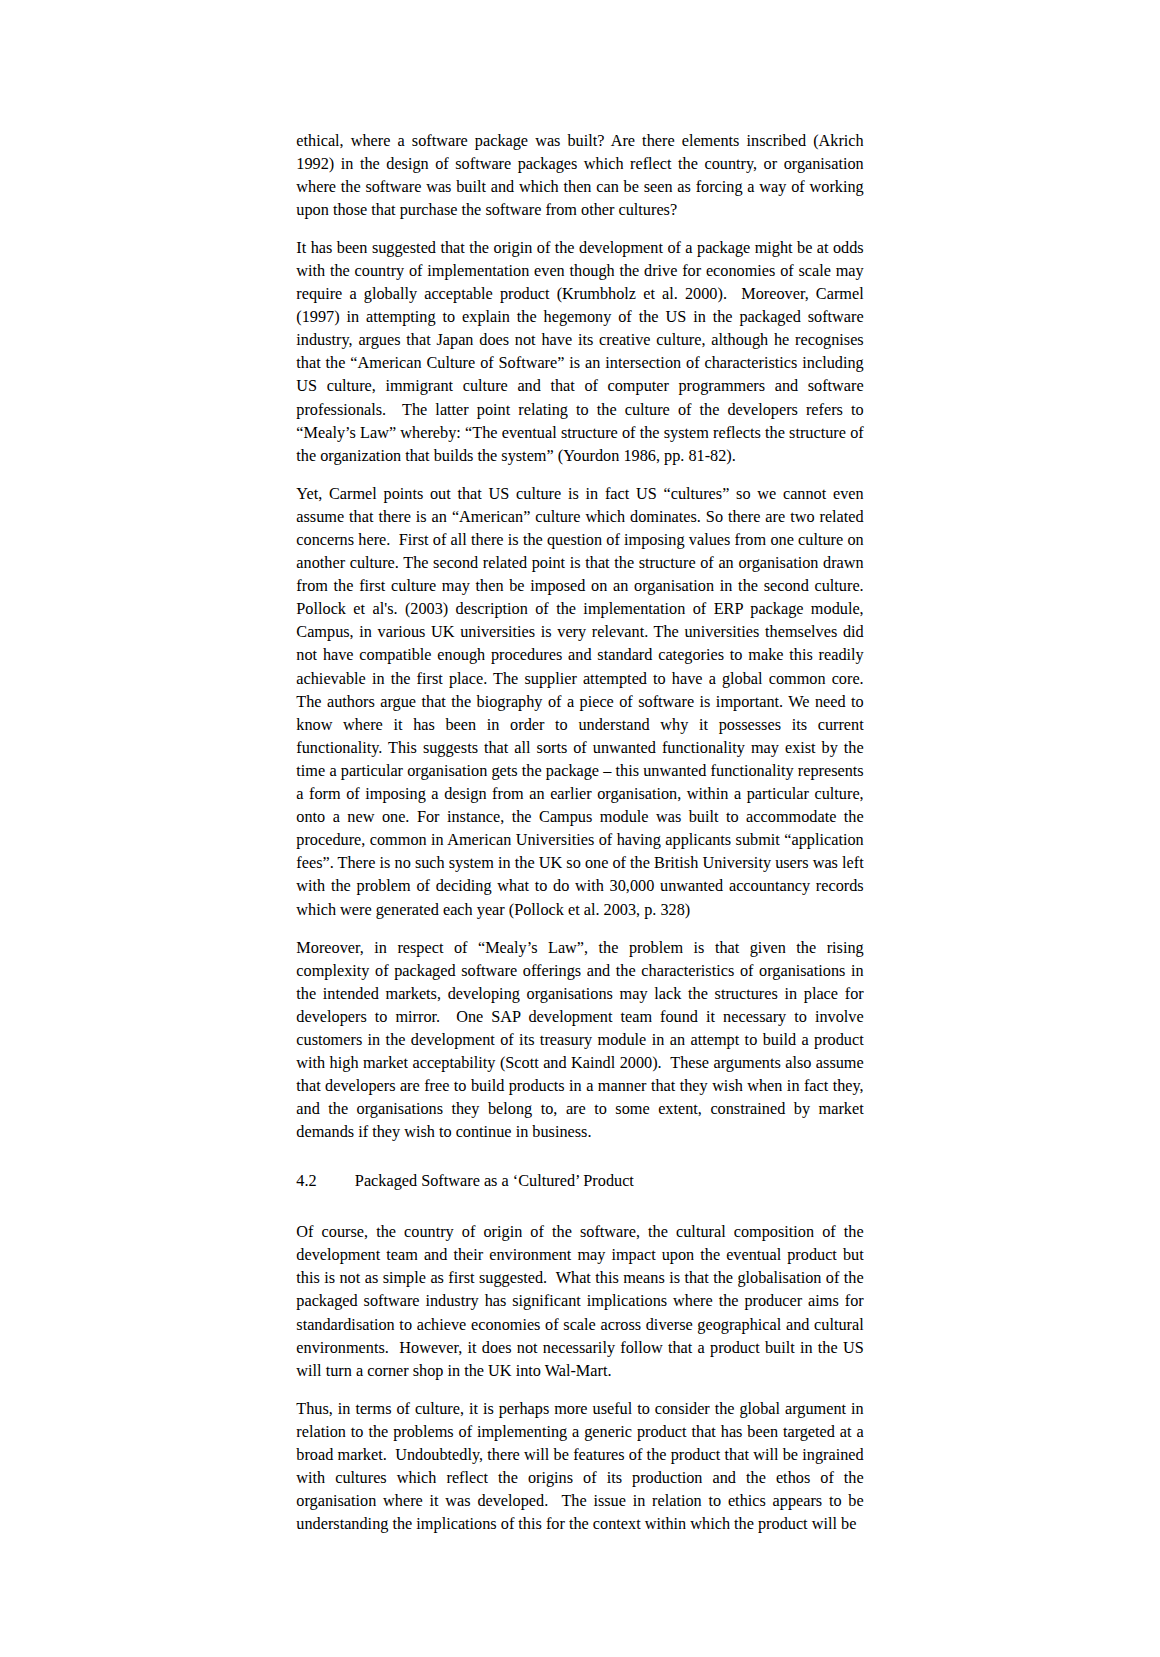ethical, where a software package was built? Are there elements inscribed (Akrich 1992) in the design of software packages which reflect the country, or organisation where the software was built and which then can be seen as forcing a way of working upon those that purchase the software from other cultures?
It has been suggested that the origin of the development of a package might be at odds with the country of implementation even though the drive for economies of scale may require a globally acceptable product (Krumbholz et al. 2000). Moreover, Carmel (1997) in attempting to explain the hegemony of the US in the packaged software industry, argues that Japan does not have its creative culture, although he recognises that the “American Culture of Software” is an intersection of characteristics including US culture, immigrant culture and that of computer programmers and software professionals. The latter point relating to the culture of the developers refers to “Mealy’s Law” whereby: “The eventual structure of the system reflects the structure of the organization that builds the system” (Yourdon 1986, pp. 81-82).
Yet, Carmel points out that US culture is in fact US “cultures” so we cannot even assume that there is an “American” culture which dominates. So there are two related concerns here. First of all there is the question of imposing values from one culture on another culture. The second related point is that the structure of an organisation drawn from the first culture may then be imposed on an organisation in the second culture. Pollock et al's. (2003) description of the implementation of ERP package module, Campus, in various UK universities is very relevant. The universities themselves did not have compatible enough procedures and standard categories to make this readily achievable in the first place. The supplier attempted to have a global common core. The authors argue that the biography of a piece of software is important. We need to know where it has been in order to understand why it possesses its current functionality. This suggests that all sorts of unwanted functionality may exist by the time a particular organisation gets the package – this unwanted functionality represents a form of imposing a design from an earlier organisation, within a particular culture, onto a new one. For instance, the Campus module was built to accommodate the procedure, common in American Universities of having applicants submit “application fees”. There is no such system in the UK so one of the British University users was left with the problem of deciding what to do with 30,000 unwanted accountancy records which were generated each year (Pollock et al. 2003, p. 328)
Moreover, in respect of “Mealy’s Law”, the problem is that given the rising complexity of packaged software offerings and the characteristics of organisations in the intended markets, developing organisations may lack the structures in place for developers to mirror. One SAP development team found it necessary to involve customers in the development of its treasury module in an attempt to build a product with high market acceptability (Scott and Kaindl 2000). These arguments also assume that developers are free to build products in a manner that they wish when in fact they, and the organisations they belong to, are to some extent, constrained by market demands if they wish to continue in business.
4.2 Packaged Software as a ‘Cultured’ Product
Of course, the country of origin of the software, the cultural composition of the development team and their environment may impact upon the eventual product but this is not as simple as first suggested. What this means is that the globalisation of the packaged software industry has significant implications where the producer aims for standardisation to achieve economies of scale across diverse geographical and cultural environments. However, it does not necessarily follow that a product built in the US will turn a corner shop in the UK into Wal-Mart.
Thus, in terms of culture, it is perhaps more useful to consider the global argument in relation to the problems of implementing a generic product that has been targeted at a broad market. Undoubtedly, there will be features of the product that will be ingrained with cultures which reflect the origins of its production and the ethos of the organisation where it was developed. The issue in relation to ethics appears to be understanding the implications of this for the context within which the product will be